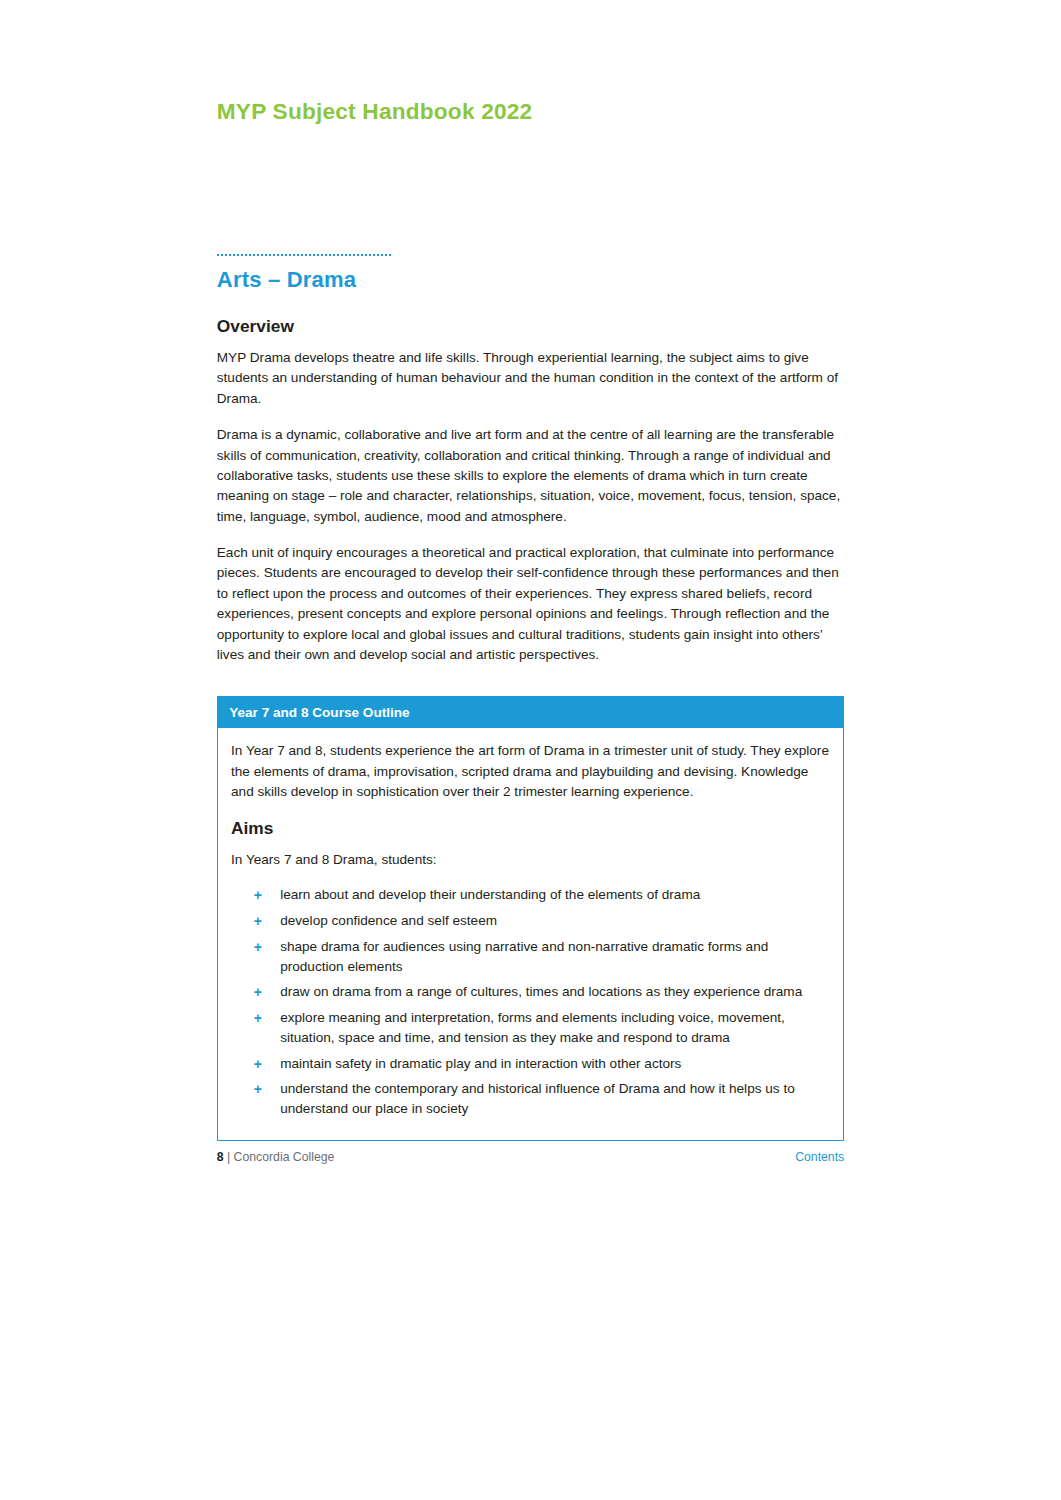MYP Subject Handbook 2022
Arts – Drama
Overview
MYP Drama develops theatre and life skills. Through experiential learning, the subject aims to give students an understanding of human behaviour and the human condition in the context of the artform of Drama.
Drama is a dynamic, collaborative and live art form and at the centre of all learning are the transferable skills of communication, creativity, collaboration and critical thinking. Through a range of individual and collaborative tasks, students use these skills to explore the elements of drama which in turn create meaning on stage – role and character, relationships, situation, voice, movement, focus, tension, space, time, language, symbol, audience, mood and atmosphere.
Each unit of inquiry encourages a theoretical and practical exploration, that culminate into performance pieces. Students are encouraged to develop their self-confidence through these performances and then to reflect upon the process and outcomes of their experiences. They express shared beliefs, record experiences, present concepts and explore personal opinions and feelings. Through reflection and the opportunity to explore local and global issues and cultural traditions, students gain insight into others’ lives and their own and develop social and artistic perspectives.
Year 7 and 8 Course Outline
In Year 7 and 8, students experience the art form of Drama in a trimester unit of study. They explore the elements of drama, improvisation, scripted drama and playbuilding and devising. Knowledge and skills develop in sophistication over their 2 trimester learning experience.
Aims
In Years 7 and 8 Drama, students:
learn about and develop their understanding of the elements of drama
develop confidence and self esteem
shape drama for audiences using narrative and non-narrative dramatic forms and production elements
draw on drama from a range of cultures, times and locations as they experience drama
explore meaning and interpretation, forms and elements including voice, movement, situation, space and time, and tension as they make and respond to drama
maintain safety in dramatic play and in interaction with other actors
understand the contemporary and historical influence of Drama and how it helps us to understand our place in society
8 | Concordia College
Contents